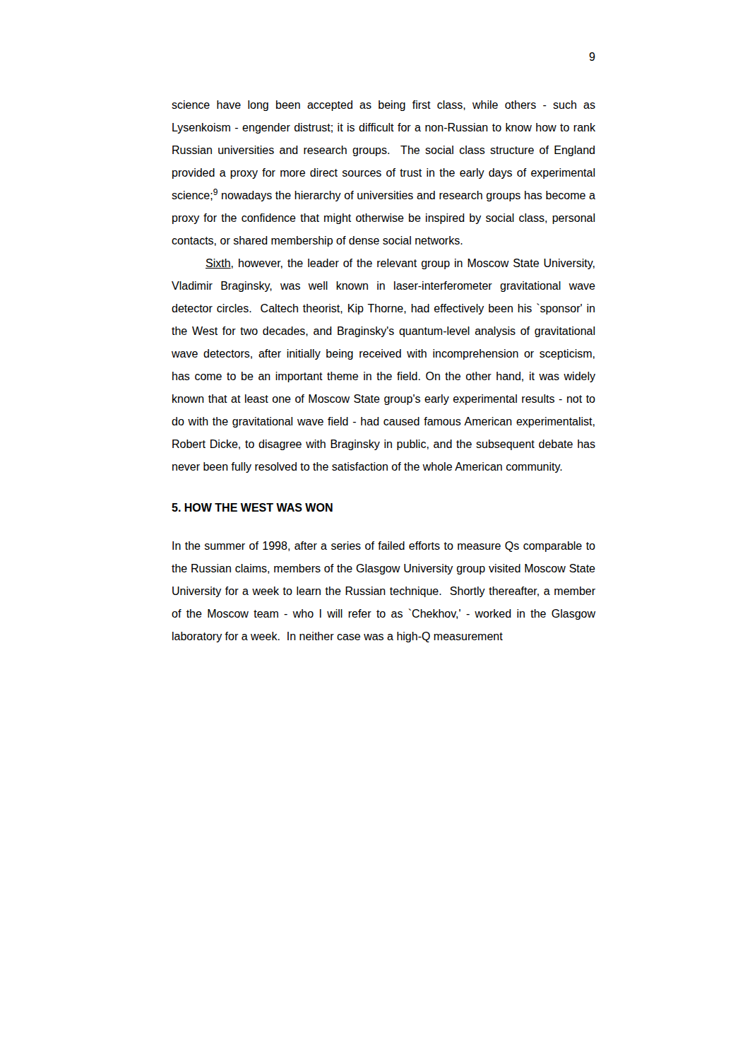9
science have long been accepted as being first class, while others - such as Lysenkoism - engender distrust; it is difficult for a non-Russian to know how to rank Russian universities and research groups. The social class structure of England provided a proxy for more direct sources of trust in the early days of experimental science;9 nowadays the hierarchy of universities and research groups has become a proxy for the confidence that might otherwise be inspired by social class, personal contacts, or shared membership of dense social networks.
Sixth, however, the leader of the relevant group in Moscow State University, Vladimir Braginsky, was well known in laser-interferometer gravitational wave detector circles. Caltech theorist, Kip Thorne, had effectively been his `sponsor' in the West for two decades, and Braginsky's quantum-level analysis of gravitational wave detectors, after initially being received with incomprehension or scepticism, has come to be an important theme in the field. On the other hand, it was widely known that at least one of Moscow State group's early experimental results - not to do with the gravitational wave field - had caused famous American experimentalist, Robert Dicke, to disagree with Braginsky in public, and the subsequent debate has never been fully resolved to the satisfaction of the whole American community.
5. HOW THE WEST WAS WON
In the summer of 1998, after a series of failed efforts to measure Qs comparable to the Russian claims, members of the Glasgow University group visited Moscow State University for a week to learn the Russian technique. Shortly thereafter, a member of the Moscow team - who I will refer to as `Chekhov,' - worked in the Glasgow laboratory for a week. In neither case was a high-Q measurement